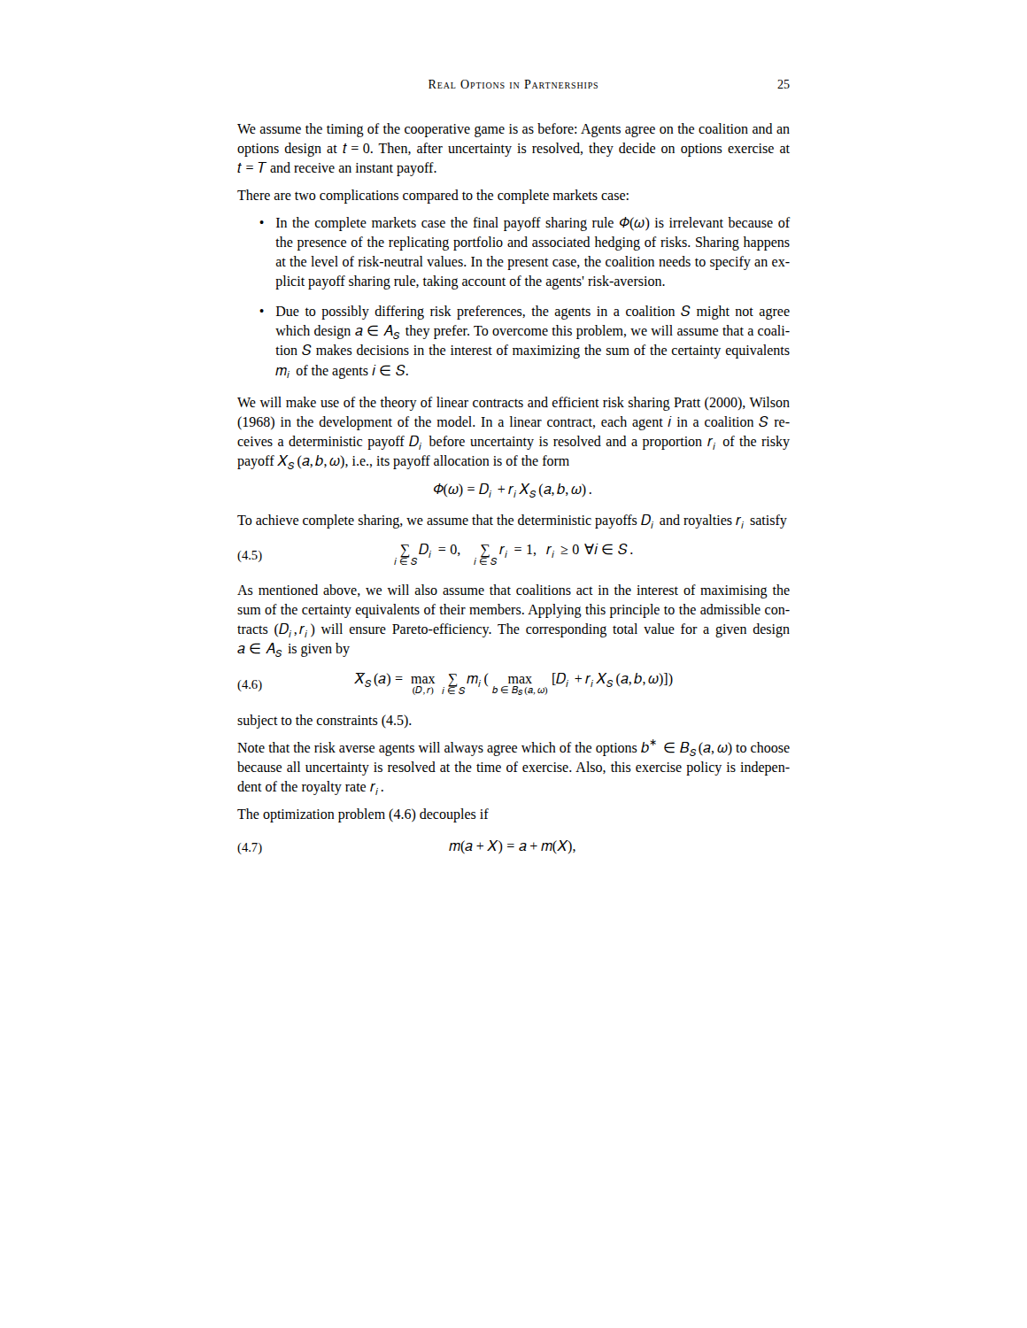Real Options in Partnerships 25
We assume the timing of the cooperative game is as before: Agents agree on the coalition and an options design at t=0. Then, after uncertainty is resolved, they decide on options exercise at t=T and receive an instant payoff.
There are two complications compared to the complete markets case:
In the complete markets case the final payoff sharing rule Φ(ω) is irrelevant because of the presence of the replicating portfolio and associated hedging of risks. Sharing happens at the level of risk-neutral values. In the present case, the coalition needs to specify an explicit payoff sharing rule, taking account of the agents' risk-aversion.
Due to possibly differing risk preferences, the agents in a coalition S might not agree which design a∈AS they prefer. To overcome this problem, we will assume that a coalition S makes decisions in the interest of maximizing the sum of the certainty equivalents mi of the agents i∈S.
We will make use of the theory of linear contracts and efficient risk sharing Pratt (2000), Wilson (1968) in the development of the model. In a linear contract, each agent i in a coalition S receives a deterministic payoff Di before uncertainty is resolved and a proportion ri of the risky payoff XS(a,b,ω), i.e., its payoff allocation is of the form
Φ(ω) = Di + ri XS (a,b,ω) .
To achieve complete sharing, we assume that the deterministic payoffs Di and royalties ri satisfy
(4.5)
∑ i∈S Di =0, ∑ i∈S ri =1, ri ≥0 ∀i∈S .
(4.5)
As mentioned above, we will also assume that coalitions act in the interest of maximising the sum of the certainty equivalents of their members. Applying this principle to the admissible contracts (Di,ri) will ensure Pareto-efficiency. The corresponding total value for a given design a∈AS is given by
(4.6)
X¯ S (a) = max (D,r) ∑ i∈S mi ( max b∈BS(a,ω) [ Di + ri XS (a,b,ω) ] )
(4.6)
subject to the constraints (4.5).
Note that the risk averse agents will always agree which of the options b∗∈BS(a,ω) to choose because all uncertainty is resolved at the time of exercise. Also, this exercise policy is independent of the royalty rate ri.
The optimization problem (4.6) decouples if
(4.7)
m(a+X) = a+m(X) ,
(4.7)